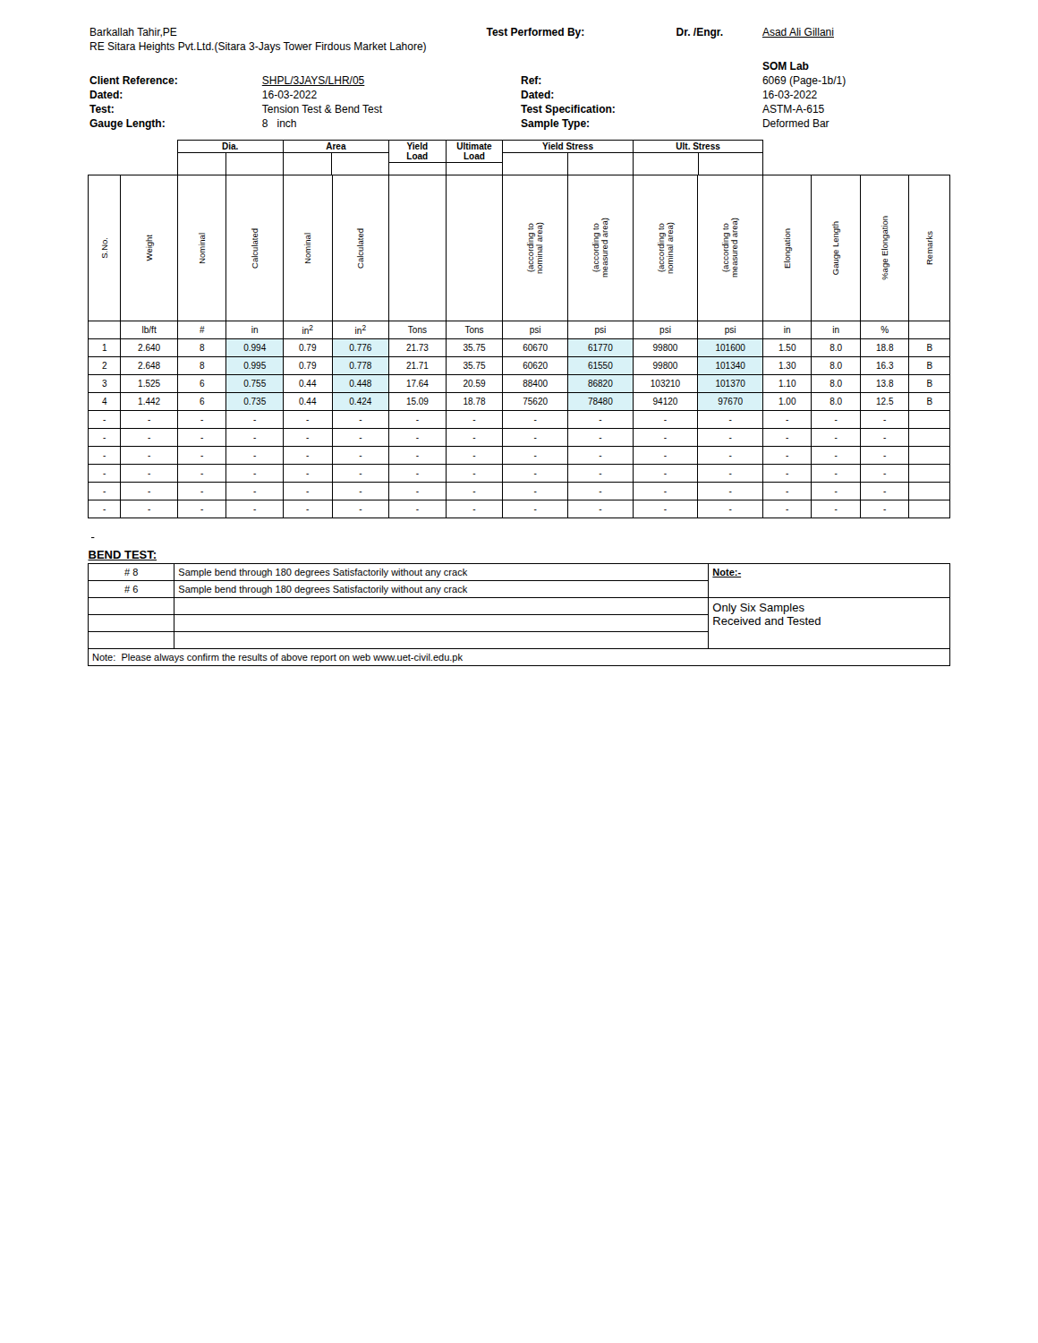| Barkallah Tahir,PE | Test Performed By: | Dr. /Engr. | Asad Ali Gillani |
| RE Sitara Heights Pvt.Ltd.(Sitara 3-Jays Tower Firdous Market Lahore) |
| | | | SOM Lab |
| Client Reference: | SHPL/3JAYS/LHR/05 | Ref: | 6069 (Page-1b/1) |
| Dated: | 16-03-2022 | Dated: | 16-03-2022 |
| Test: | Tension Test & Bend Test | Test Specification: | ASTM-A-615 |
| Gauge Length: | 8 inch | Sample Type: | Deformed Bar |
| | | Dia. | Area | Yield Load | Ultimate Load | Yield Stress | Ult. Stress | | | | |
| --- | --- | --- | --- | --- | --- | --- | --- | --- | --- | --- | --- |
| S.No. | Weight | Nominal | Calculated | Nominal | Calculated | | | (according to nominal area) | (according to measured area) | (according to nominal area) | (according to measured area) | Elongation | Gauge Length | %age Elongation | Remarks |
| | lb/ft | # | in | in 2 | in 2 | Tons | Tons | psi | psi | psi | psi | in | in | % | |
| 1 | 2.640 | 8 | 0.994 | 0.79 | 0.776 | 21.73 | 35.75 | 60670 | 61770 | 99800 | 101600 | 1.50 | 8.0 | 18.8 | B |
| 2 | 2.648 | 8 | 0.995 | 0.79 | 0.778 | 21.71 | 35.75 | 60620 | 61550 | 99800 | 101340 | 1.30 | 8.0 | 16.3 | B |
| 3 | 1.525 | 6 | 0.755 | 0.44 | 0.448 | 17.64 | 20.59 | 88400 | 86820 | 103210 | 101370 | 1.10 | 8.0 | 13.8 | B |
| 4 | 1.442 | 6 | 0.735 | 0.44 | 0.424 | 15.09 | 18.78 | 75620 | 78480 | 94120 | 97670 | 1.00 | 8.0 | 12.5 | B |
| - | - | - | - | - | - | - | - | - | - | - | - | - | - | - | |
| - | - | - | - | - | - | - | - | - | - | - | - | - | - | - | |
| - | - | - | - | - | - | - | - | - | - | - | - | - | - | - | |
| - | - | - | - | - | - | - | - | - | - | - | - | - | - | - | |
| - | - | - | - | - | - | - | - | - | - | - | - | - | - | - | |
| - | - | - | - | - | - | - | - | - | - | - | - | - | - | - | |
| BEND TEST: |
| # 8 | Sample bend through 180 degrees Satisfactorily without any crack | Note:- |
| # 6 | Sample bend through 180 degrees Satisfactorily without any crack |
| | | Only Six Samples Received and Tested |
| Note: Please always confirm the results of above report on web www.uet-civil.edu.pk |